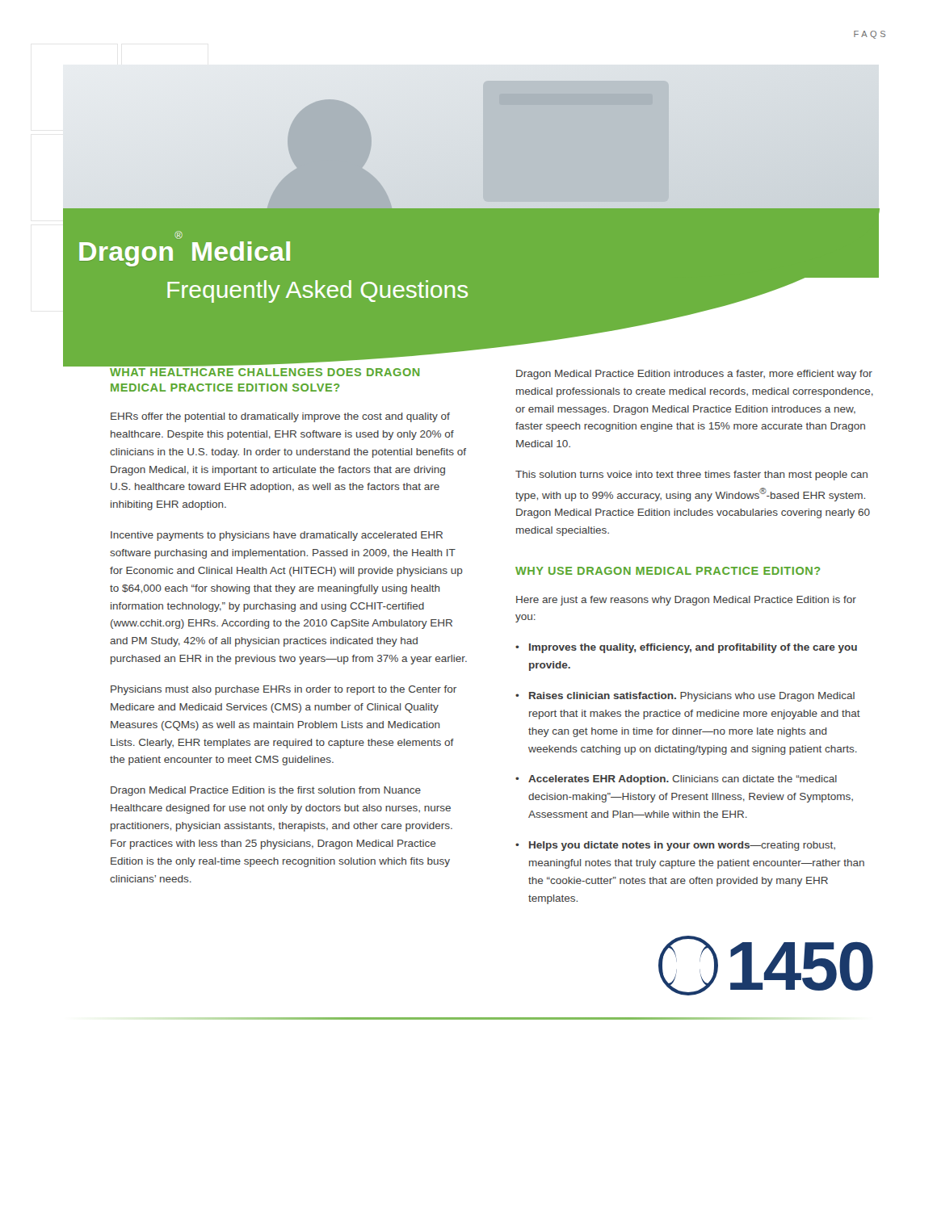FAQS
Dragon® Medical
Frequently Asked Questions
What healthcare challenges does Dragon Medical Practice Edition solve?
EHRs offer the potential to dramatically improve the cost and quality of healthcare. Despite this potential, EHR software is used by only 20% of clinicians in the U.S. today. In order to understand the potential benefits of Dragon Medical, it is important to articulate the factors that are driving U.S. healthcare toward EHR adoption, as well as the factors that are inhibiting EHR adoption.
Incentive payments to physicians have dramatically accelerated EHR software purchasing and implementation. Passed in 2009, the Health IT for Economic and Clinical Health Act (HITECH) will provide physicians up to $64,000 each “for showing that they are meaningfully using health information technology,” by purchasing and using CCHIT-certified (www.cchit.org) EHRs. According to the 2010 CapSite Ambulatory EHR and PM Study, 42% of all physician practices indicated they had purchased an EHR in the previous two years—up from 37% a year earlier.
Physicians must also purchase EHRs in order to report to the Center for Medicare and Medicaid Services (CMS) a number of Clinical Quality Measures (CQMs) as well as maintain Problem Lists and Medication Lists. Clearly, EHR templates are required to capture these elements of the patient encounter to meet CMS guidelines.
Dragon Medical Practice Edition is the first solution from Nuance Healthcare designed for use not only by doctors but also nurses, nurse practitioners, physician assistants, therapists, and other care providers. For practices with less than 25 physicians, Dragon Medical Practice Edition is the only real-time speech recognition solution which fits busy clinicians’ needs.
Dragon Medical Practice Edition introduces a faster, more efficient way for medical professionals to create medical records, medical correspondence, or email messages. Dragon Medical Practice Edition introduces a new, faster speech recognition engine that is 15% more accurate than Dragon Medical 10.
This solution turns voice into text three times faster than most people can type, with up to 99% accuracy, using any Windows®-based EHR system. Dragon Medical Practice Edition includes vocabularies covering nearly 60 medical specialties.
Why use Dragon Medical Practice Edition?
Here are just a few reasons why Dragon Medical Practice Edition is for you:
Improves the quality, efficiency, and profitability of the care you provide.
Raises clinician satisfaction. Physicians who use Dragon Medical report that it makes the practice of medicine more enjoyable and that they can get home in time for dinner—no more late nights and weekends catching up on dictating/typing and signing patient charts.
Accelerates EHR Adoption. Clinicians can dictate the “medical decision-making”—History of Present Illness, Review of Symptoms, Assessment and Plan—while within the EHR.
Helps you dictate notes in your own words—creating robust, meaningful notes that truly capture the patient encounter—rather than the “cookie-cutter” notes that are often provided by many EHR templates.
1450